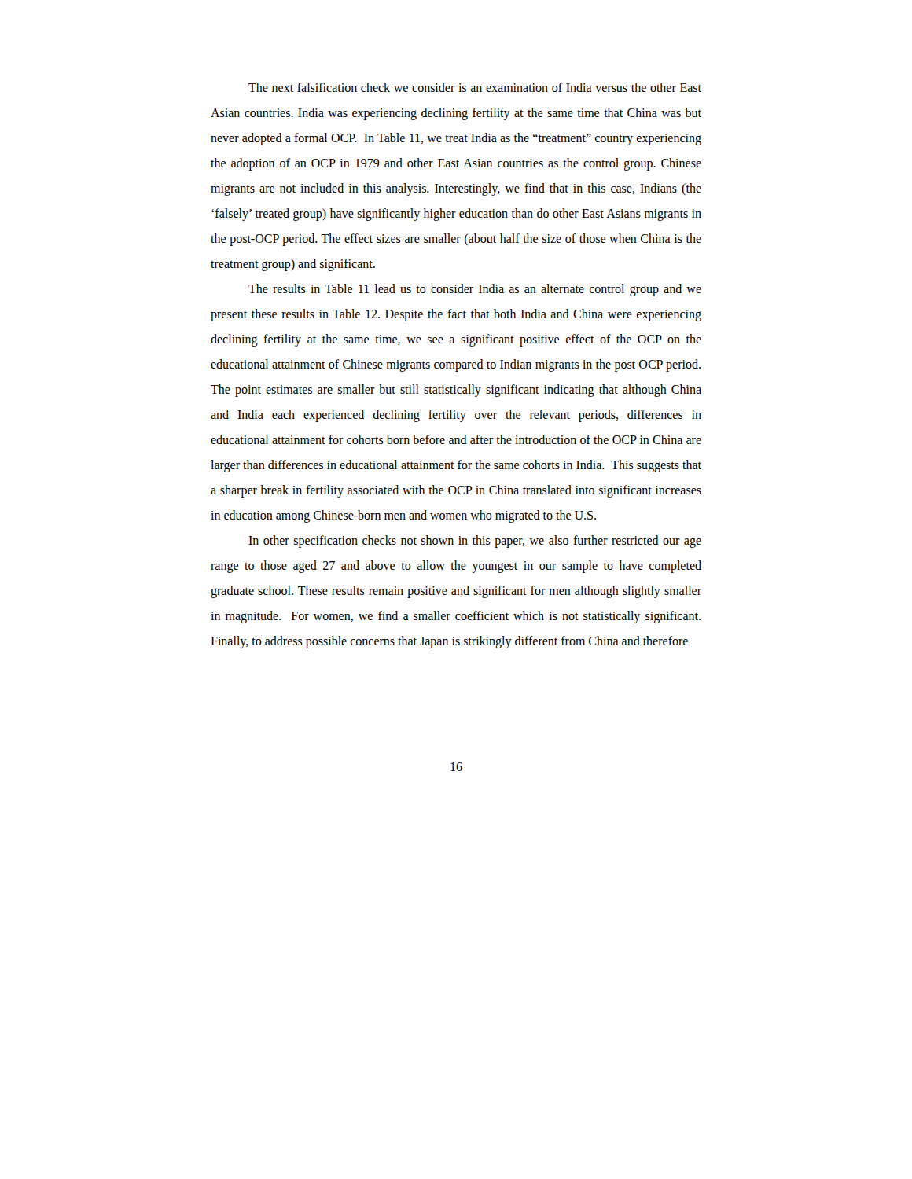The next falsification check we consider is an examination of India versus the other East Asian countries. India was experiencing declining fertility at the same time that China was but never adopted a formal OCP. In Table 11, we treat India as the “treatment” country experiencing the adoption of an OCP in 1979 and other East Asian countries as the control group. Chinese migrants are not included in this analysis. Interestingly, we find that in this case, Indians (the ‘falsely’ treated group) have significantly higher education than do other East Asians migrants in the post-OCP period. The effect sizes are smaller (about half the size of those when China is the treatment group) and significant.
The results in Table 11 lead us to consider India as an alternate control group and we present these results in Table 12. Despite the fact that both India and China were experiencing declining fertility at the same time, we see a significant positive effect of the OCP on the educational attainment of Chinese migrants compared to Indian migrants in the post OCP period. The point estimates are smaller but still statistically significant indicating that although China and India each experienced declining fertility over the relevant periods, differences in educational attainment for cohorts born before and after the introduction of the OCP in China are larger than differences in educational attainment for the same cohorts in India. This suggests that a sharper break in fertility associated with the OCP in China translated into significant increases in education among Chinese-born men and women who migrated to the U.S.
In other specification checks not shown in this paper, we also further restricted our age range to those aged 27 and above to allow the youngest in our sample to have completed graduate school. These results remain positive and significant for men although slightly smaller in magnitude. For women, we find a smaller coefficient which is not statistically significant. Finally, to address possible concerns that Japan is strikingly different from China and therefore
16